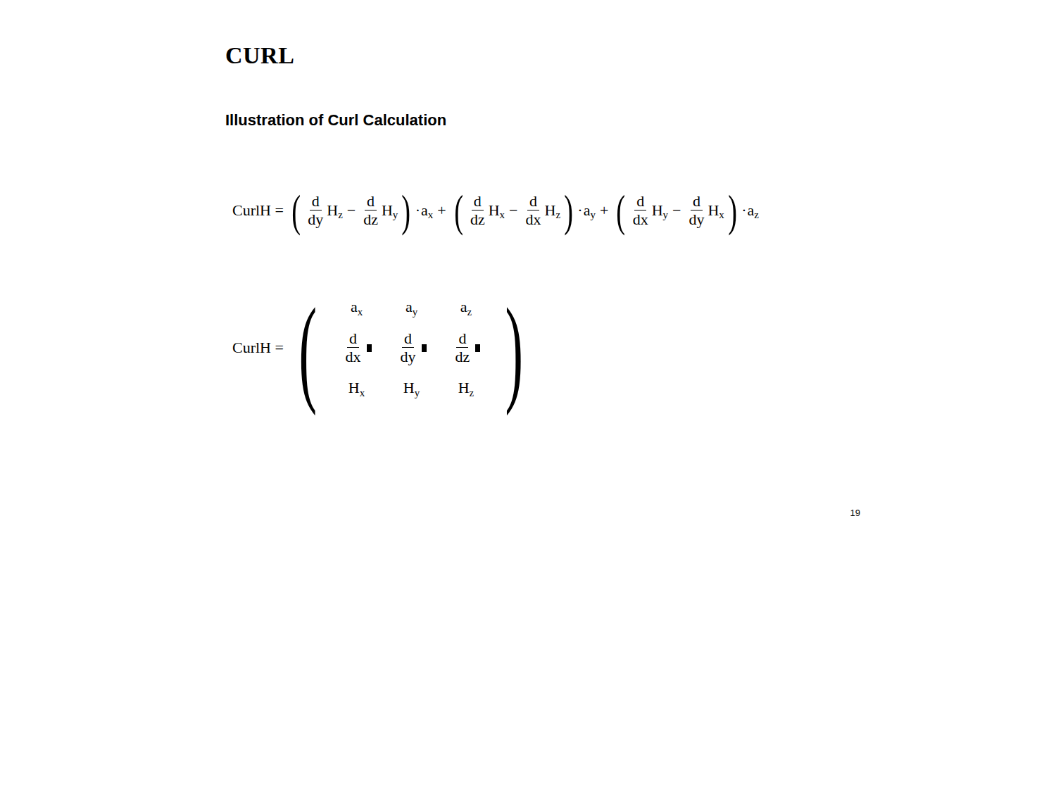CURL
Illustration of Curl Calculation
CurlH = ( ddy Hz − ddz Hy ) · ax + ( ddz Hx − ddx Hz ) · ay + ( ddx Hy − ddy Hx ) · az
CurlH = (
| a x | a y | a z |
| d dx | d dy | d dz |
| H x | H y | H z |
)
19